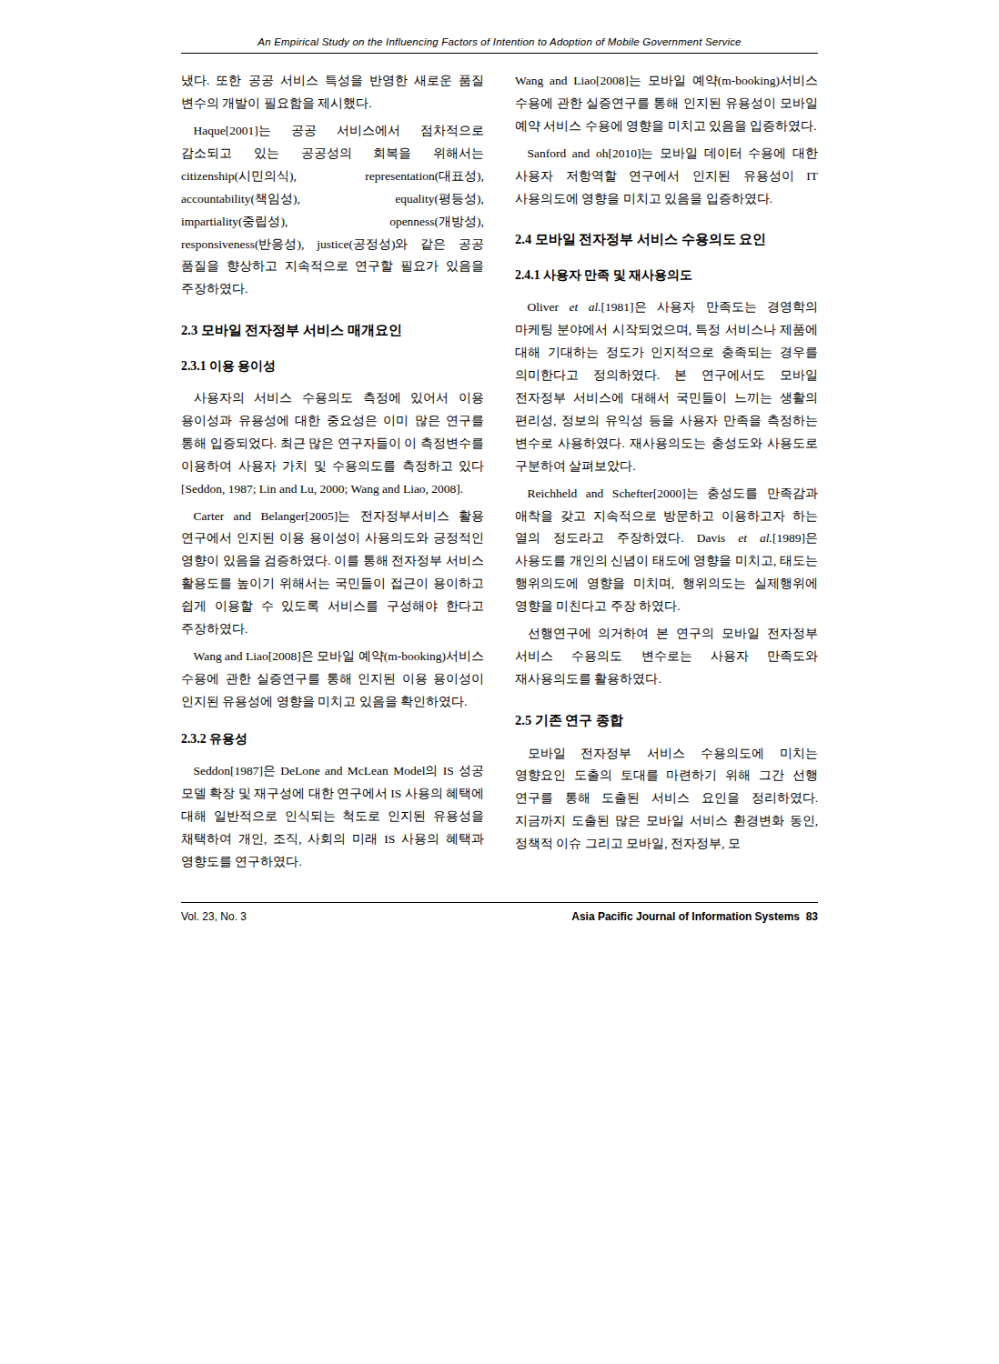An Empirical Study on the Influencing Factors of Intention to Adoption of Mobile Government Service
냈다. 또한 공공 서비스 특성을 반영한 새로운 품질 변수의 개발이 필요함을 제시했다.
Haque[2001]는 공공 서비스에서 점차적으로 감소되고 있는 공공성의 회복을 위해서는 citizenship(시민의식), representation(대표성), accountability(책임성), equality(평등성), impartiality(중립성), openness(개방성), responsiveness(반응성), justice(공정성)와 같은 공공 품질을 향상하고 지속적으로 연구할 필요가 있음을 주장하였다.
2.3 모바일 전자정부 서비스 매개요인
2.3.1 이용 용이성
사용자의 서비스 수용의도 측정에 있어서 이용 용이성과 유용성에 대한 중요성은 이미 많은 연구를 통해 입증되었다. 최근 많은 연구자들이 이 측정변수를 이용하여 사용자 가치 및 수용의도를 측정하고 있다[Seddon, 1987; Lin and Lu, 2000; Wang and Liao, 2008].
Carter and Belanger[2005]는 전자정부서비스 활용 연구에서 인지된 이용 용이성이 사용의도와 긍정적인 영향이 있음을 검증하였다. 이를 통해 전자정부 서비스 활용도를 높이기 위해서는 국민들이 접근이 용이하고 쉽게 이용할 수 있도록 서비스를 구성해야 한다고 주장하였다.
Wang and Liao[2008]은 모바일 예약(m-booking)서비스 수용에 관한 실증연구를 통해 인지된 이용 용이성이 인지된 유용성에 영향을 미치고 있음을 확인하였다.
2.3.2 유용성
Seddon[1987]은 DeLone and McLean Model의 IS 성공 모델 확장 및 재구성에 대한 연구에서 IS 사용의 혜택에 대해 일반적으로 인식되는 척도로 인지된 유용성을 채택하여 개인, 조직, 사회의 미래 IS 사용의 혜택과 영향도를 연구하였다.
Wang and Liao[2008]는 모바일 예약(m-booking)서비스 수용에 관한 실증연구를 통해 인지된 유용성이 모바일 예약 서비스 수용에 영향을 미치고 있음을 입증하였다.
Sanford and oh[2010]는 모바일 데이터 수용에 대한 사용자 저항역할 연구에서 인지된 유용성이 IT 사용의도에 영향을 미치고 있음을 입증하였다.
2.4 모바일 전자정부 서비스 수용의도 요인
2.4.1 사용자 만족 및 재사용의도
Oliver et al.[1981]은 사용자 만족도는 경영학의 마케팅 분야에서 시작되었으며, 특정 서비스나 제품에 대해 기대하는 정도가 인지적으로 충족되는 경우를 의미한다고 정의하였다. 본 연구에서도 모바일 전자정부 서비스에 대해서 국민들이 느끼는 생활의 편리성, 정보의 유익성 등을 사용자 만족을 측정하는 변수로 사용하였다. 재사용의도는 충성도와 사용도로 구분하여 살펴보았다.
Reichheld and Schefter[2000]는 충성도를 만족감과 애착을 갖고 지속적으로 방문하고 이용하고자 하는 열의 정도라고 주장하였다. Davis et al.[1989]은 사용도를 개인의 신념이 태도에 영향을 미치고, 태도는 행위의도에 영향을 미치며, 행위의도는 실제행위에 영향을 미친다고 주장 하였다.
선행연구에 의거하여 본 연구의 모바일 전자정부 서비스 수용의도 변수로는 사용자 만족도와 재사용의도를 활용하였다.
2.5 기존 연구 종합
모바일 전자정부 서비스 수용의도에 미치는 영향요인 도출의 토대를 마련하기 위해 그간 선행 연구를 통해 도출된 서비스 요인을 정리하였다. 지금까지 도출된 많은 모바일 서비스 환경변화 동인, 정책적 이슈 그리고 모바일, 전자정부, 모
Vol. 23, No. 3
Asia Pacific Journal of Information Systems 83